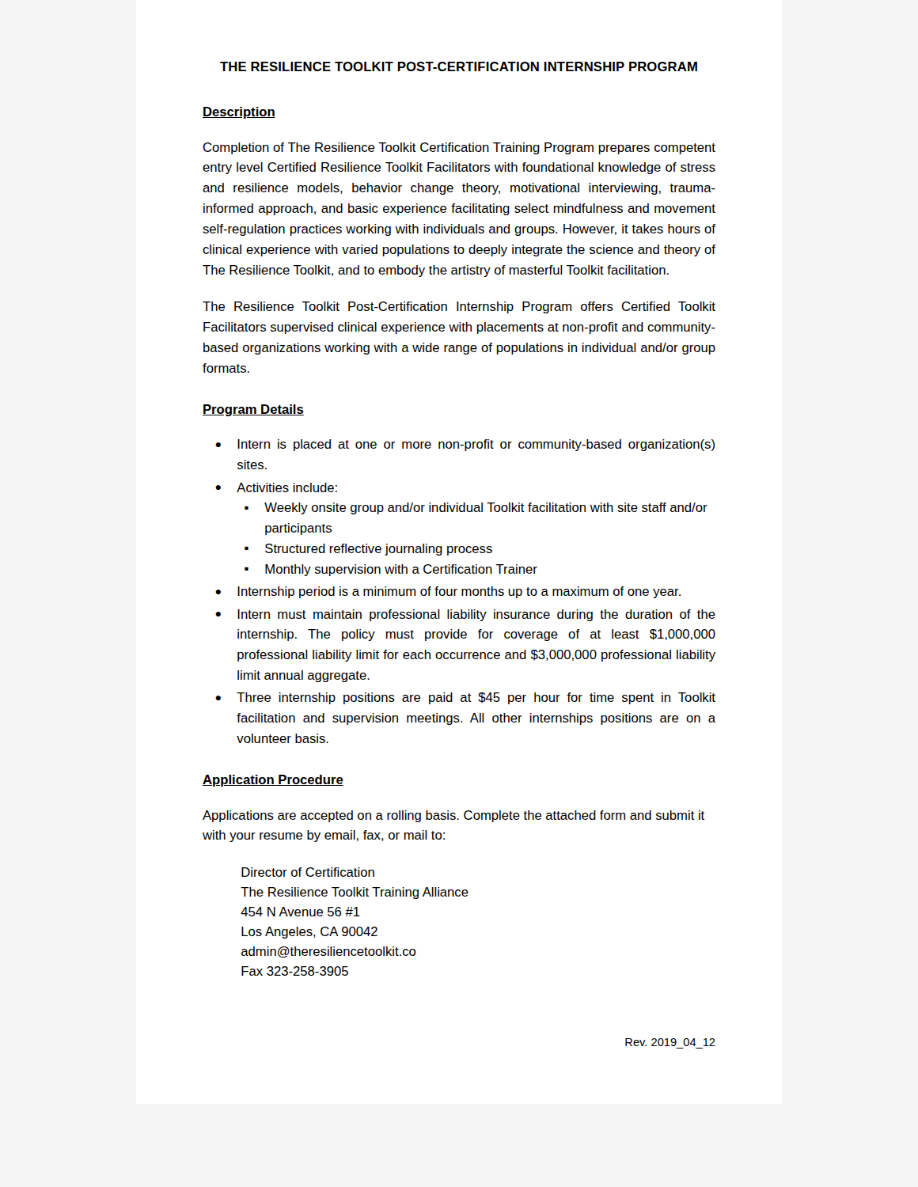THE RESILIENCE TOOLKIT POST-CERTIFICATION INTERNSHIP PROGRAM
Description
Completion of The Resilience Toolkit Certification Training Program prepares competent entry level Certified Resilience Toolkit Facilitators with foundational knowledge of stress and resilience models, behavior change theory, motivational interviewing, trauma-informed approach, and basic experience facilitating select mindfulness and movement self-regulation practices working with individuals and groups. However, it takes hours of clinical experience with varied populations to deeply integrate the science and theory of The Resilience Toolkit, and to embody the artistry of masterful Toolkit facilitation.
The Resilience Toolkit Post-Certification Internship Program offers Certified Toolkit Facilitators supervised clinical experience with placements at non-profit and community-based organizations working with a wide range of populations in individual and/or group formats.
Program Details
Intern is placed at one or more non-profit or community-based organization(s) sites.
Activities include:
Weekly onsite group and/or individual Toolkit facilitation with site staff and/or participants
Structured reflective journaling process
Monthly supervision with a Certification Trainer
Internship period is a minimum of four months up to a maximum of one year.
Intern must maintain professional liability insurance during the duration of the internship. The policy must provide for coverage of at least $1,000,000 professional liability limit for each occurrence and $3,000,000 professional liability limit annual aggregate.
Three internship positions are paid at $45 per hour for time spent in Toolkit facilitation and supervision meetings. All other internships positions are on a volunteer basis.
Application Procedure
Applications are accepted on a rolling basis. Complete the attached form and submit it with your resume by email, fax, or mail to:
Director of Certification
The Resilience Toolkit Training Alliance
454 N Avenue 56 #1
Los Angeles, CA 90042
admin@theresiliencetoolkit.co
Fax 323-258-3905
Rev. 2019_04_12